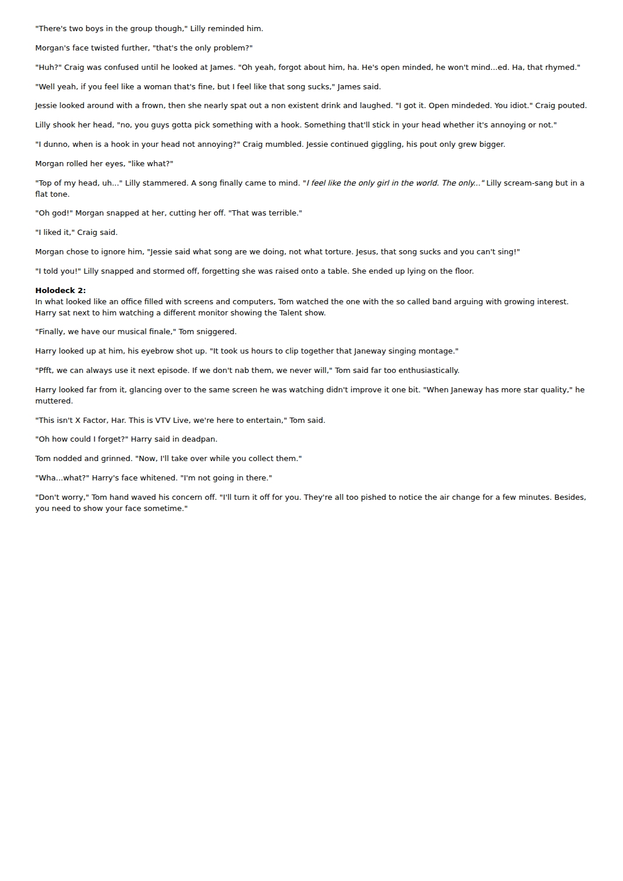"There's two boys in the group though," Lilly reminded him.
Morgan's face twisted further, "that's the only problem?"
"Huh?" Craig was confused until he looked at James. "Oh yeah, forgot about him, ha. He's open minded, he won't mind...ed. Ha, that rhymed."
"Well yeah, if you feel like a woman that's fine, but I feel like that song sucks," James said.
Jessie looked around with a frown, then she nearly spat out a non existent drink and laughed. "I got it. Open mindeded. You idiot." Craig pouted.
Lilly shook her head, "no, you guys gotta pick something with a hook. Something that'll stick in your head whether it's annoying or not."
"I dunno, when is a hook in your head not annoying?" Craig mumbled. Jessie continued giggling, his pout only grew bigger.
Morgan rolled her eyes, "like what?"
"Top of my head, uh..." Lilly stammered. A song finally came to mind. "I feel like the only girl in the world. The only..." Lilly scream-sang but in a flat tone.
"Oh god!" Morgan snapped at her, cutting her off. "That was terrible."
"I liked it," Craig said.
Morgan chose to ignore him, "Jessie said what song are we doing, not what torture. Jesus, that song sucks and you can't sing!"
"I told you!" Lilly snapped and stormed off, forgetting she was raised onto a table. She ended up lying on the floor.
Holodeck 2:
In what looked like an office filled with screens and computers, Tom watched the one with the so called band arguing with growing interest. Harry sat next to him watching a different monitor showing the Talent show.
"Finally, we have our musical finale," Tom sniggered.
Harry looked up at him, his eyebrow shot up. "It took us hours to clip together that Janeway singing montage."
"Pfft, we can always use it next episode. If we don't nab them, we never will," Tom said far too enthusiastically.
Harry looked far from it, glancing over to the same screen he was watching didn't improve it one bit. "When Janeway has more star quality," he muttered.
"This isn't X Factor, Har. This is VTV Live, we're here to entertain," Tom said.
"Oh how could I forget?" Harry said in deadpan.
Tom nodded and grinned. "Now, I'll take over while you collect them."
"Wha...what?" Harry's face whitened. "I'm not going in there."
"Don't worry," Tom hand waved his concern off. "I'll turn it off for you. They're all too pished to notice the air change for a few minutes. Besides, you need to show your face sometime."